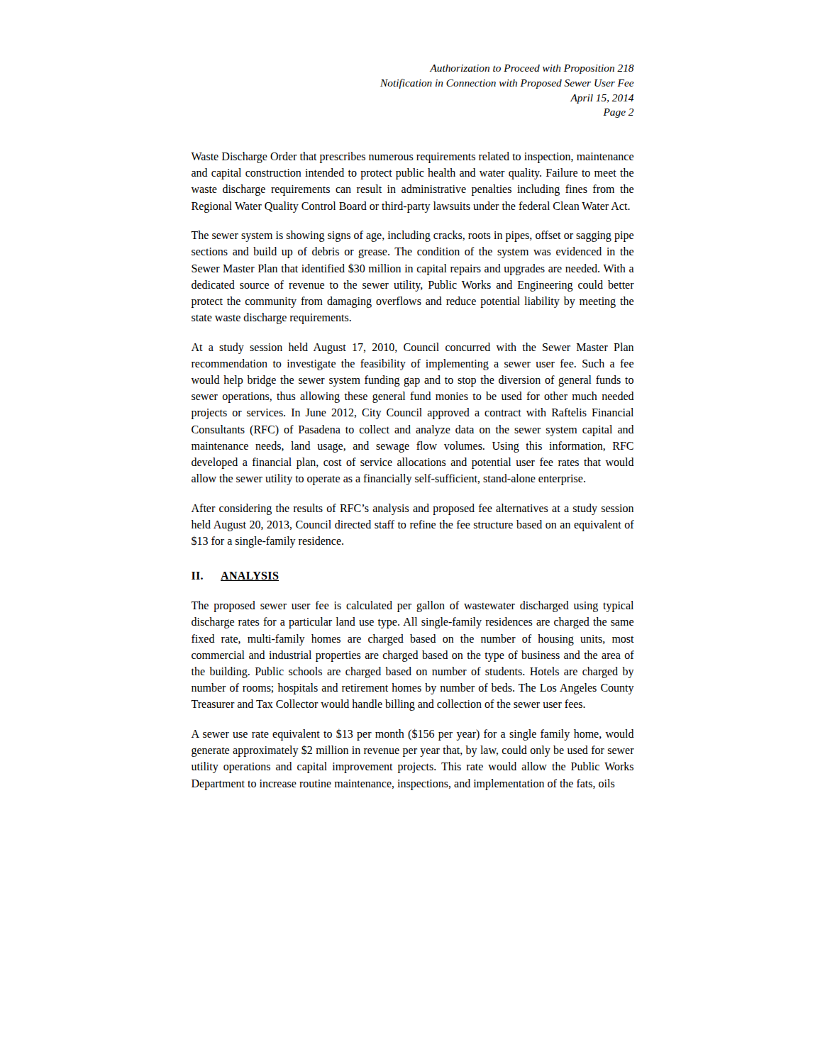Authorization to Proceed with Proposition 218
Notification in Connection with Proposed Sewer User Fee
April 15, 2014
Page 2
Waste Discharge Order that prescribes numerous requirements related to inspection, maintenance and capital construction intended to protect public health and water quality. Failure to meet the waste discharge requirements can result in administrative penalties including fines from the Regional Water Quality Control Board or third-party lawsuits under the federal Clean Water Act.
The sewer system is showing signs of age, including cracks, roots in pipes, offset or sagging pipe sections and build up of debris or grease. The condition of the system was evidenced in the Sewer Master Plan that identified $30 million in capital repairs and upgrades are needed. With a dedicated source of revenue to the sewer utility, Public Works and Engineering could better protect the community from damaging overflows and reduce potential liability by meeting the state waste discharge requirements.
At a study session held August 17, 2010, Council concurred with the Sewer Master Plan recommendation to investigate the feasibility of implementing a sewer user fee. Such a fee would help bridge the sewer system funding gap and to stop the diversion of general funds to sewer operations, thus allowing these general fund monies to be used for other much needed projects or services. In June 2012, City Council approved a contract with Raftelis Financial Consultants (RFC) of Pasadena to collect and analyze data on the sewer system capital and maintenance needs, land usage, and sewage flow volumes. Using this information, RFC developed a financial plan, cost of service allocations and potential user fee rates that would allow the sewer utility to operate as a financially self-sufficient, stand-alone enterprise.
After considering the results of RFC’s analysis and proposed fee alternatives at a study session held August 20, 2013, Council directed staff to refine the fee structure based on an equivalent of $13 for a single-family residence.
II. ANALYSIS
The proposed sewer user fee is calculated per gallon of wastewater discharged using typical discharge rates for a particular land use type. All single-family residences are charged the same fixed rate, multi-family homes are charged based on the number of housing units, most commercial and industrial properties are charged based on the type of business and the area of the building. Public schools are charged based on number of students. Hotels are charged by number of rooms; hospitals and retirement homes by number of beds. The Los Angeles County Treasurer and Tax Collector would handle billing and collection of the sewer user fees.
A sewer use rate equivalent to $13 per month ($156 per year) for a single family home, would generate approximately $2 million in revenue per year that, by law, could only be used for sewer utility operations and capital improvement projects. This rate would allow the Public Works Department to increase routine maintenance, inspections, and implementation of the fats, oils